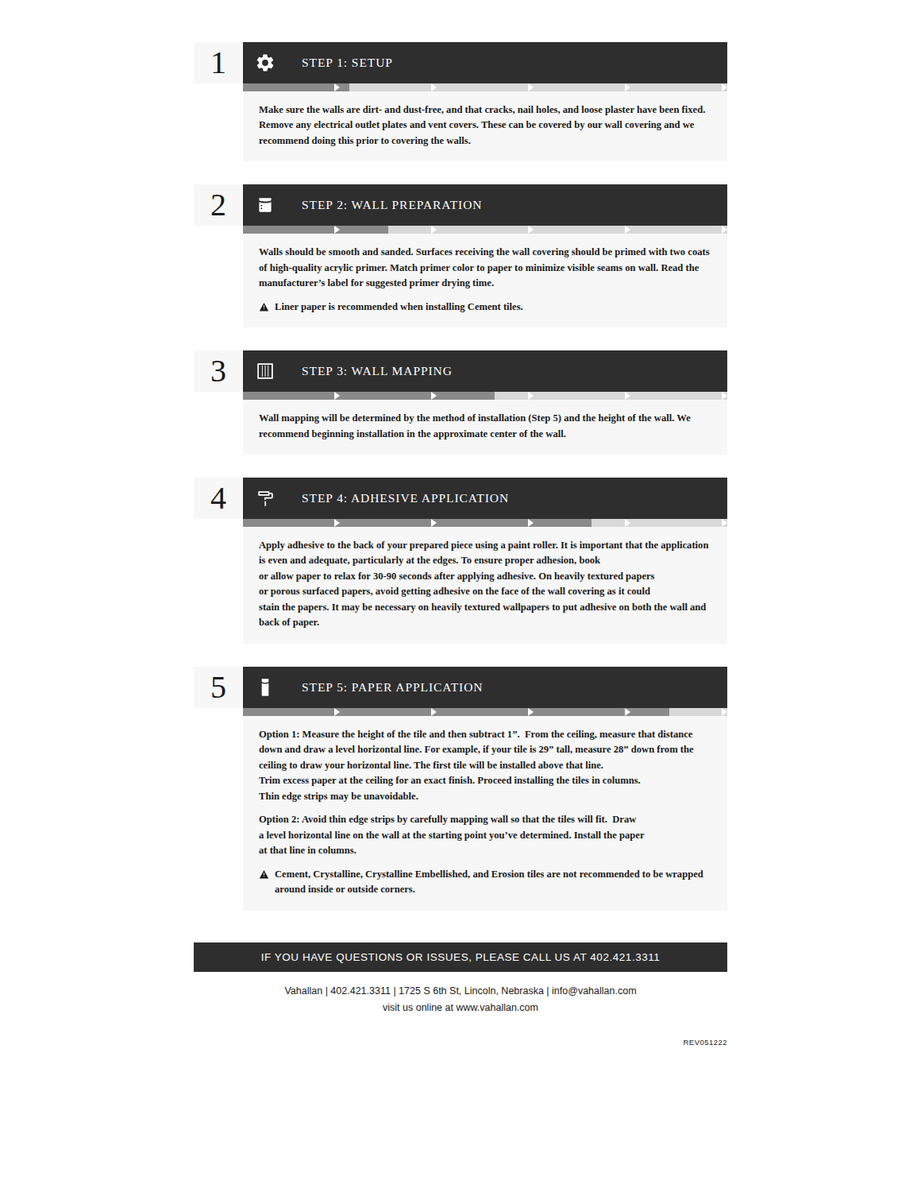1
Step 1: Setup
Make sure the walls are dirt- and dust-free, and that cracks, nail holes, and loose plaster have been fixed. Remove any electrical outlet plates and vent covers. These can be covered by our wall covering and we recommend doing this prior to covering the walls.
2
Step 2: Wall Preparation
Walls should be smooth and sanded. Surfaces receiving the wall covering should be primed with two coats of high-quality acrylic primer. Match primer color to paper to minimize visible seams on wall. Read the manufacturer’s label for suggested primer drying time.
Liner paper is recommended when installing Cement tiles.
3
Step 3: Wall Mapping
Wall mapping will be determined by the method of installation (Step 5) and the height of the wall. We recommend beginning installation in the approximate center of the wall.
4
Step 4: Adhesive Application
Apply adhesive to the back of your prepared piece using a paint roller. It is important that the application is even and adequate, particularly at the edges. To ensure proper adhesion, book
or allow paper to relax for 30-90 seconds after applying adhesive. On heavily textured papers
or porous surfaced papers, avoid getting adhesive on the face of the wall covering as it could
stain the papers. It may be necessary on heavily textured wallpapers to put adhesive on both the wall and back of paper.
5
Step 5: Paper Application
Option 1: Measure the height of the tile and then subtract 1”. From the ceiling, measure that distance down and draw a level horizontal line. For example, if your tile is 29” tall, measure 28” down from the ceiling to draw your horizontal line. The first tile will be installed above that line.
Trim excess paper at the ceiling for an exact finish. Proceed installing the tiles in columns.
Thin edge strips may be unavoidable.
Option 2: Avoid thin edge strips by carefully mapping wall so that the tiles will fit. Draw
a level horizontal line on the wall at the starting point you’ve determined. Install the paper
at that line in columns.
Cement, Crystalline, Crystalline Embellished, and Erosion tiles are not recommended to be wrapped around inside or outside corners.
IF YOU HAVE QUESTIONS OR ISSUES, PLEASE CALL US AT 402.421.3311
Vahallan | 402.421.3311 | 1725 S 6th St, Lincoln, Nebraska | info@vahallan.com
visit us online at www.vahallan.com
REV051222